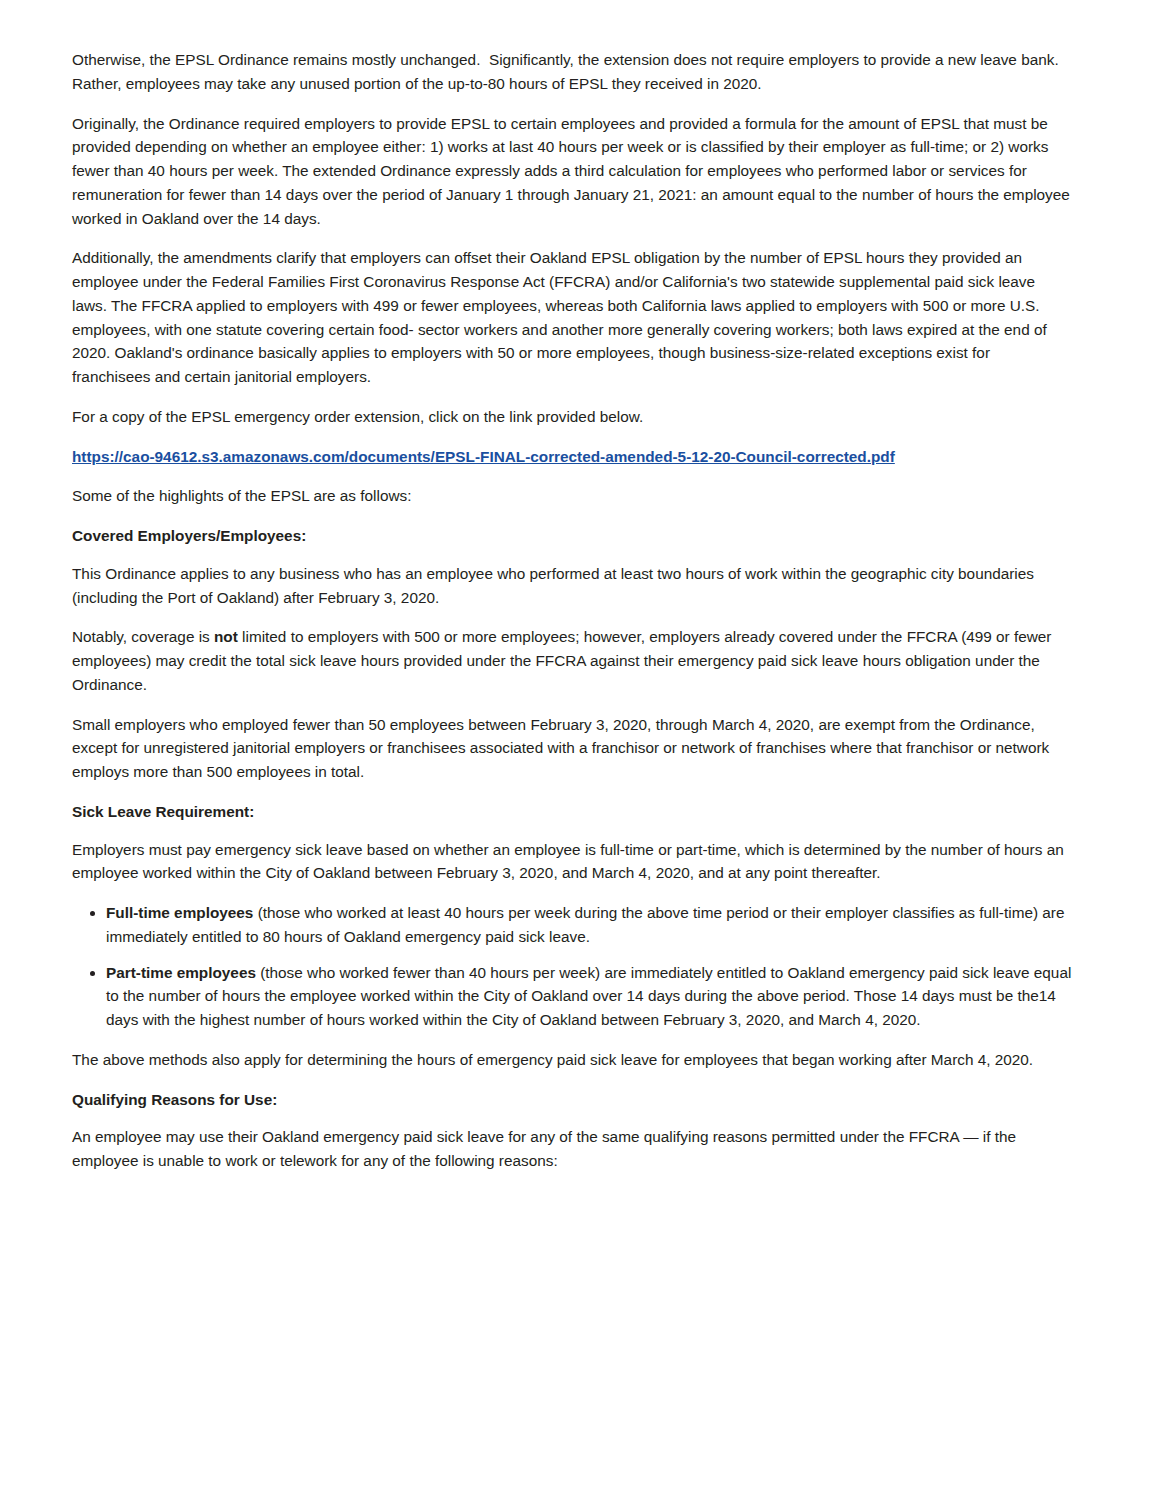Otherwise, the EPSL Ordinance remains mostly unchanged. Significantly, the extension does not require employers to provide a new leave bank. Rather, employees may take any unused portion of the up-to-80 hours of EPSL they received in 2020.
Originally, the Ordinance required employers to provide EPSL to certain employees and provided a formula for the amount of EPSL that must be provided depending on whether an employee either: 1) works at last 40 hours per week or is classified by their employer as full-time; or 2) works fewer than 40 hours per week. The extended Ordinance expressly adds a third calculation for employees who performed labor or services for remuneration for fewer than 14 days over the period of January 1 through January 21, 2021: an amount equal to the number of hours the employee worked in Oakland over the 14 days.
Additionally, the amendments clarify that employers can offset their Oakland EPSL obligation by the number of EPSL hours they provided an employee under the Federal Families First Coronavirus Response Act (FFCRA) and/or California's two statewide supplemental paid sick leave laws. The FFCRA applied to employers with 499 or fewer employees, whereas both California laws applied to employers with 500 or more U.S. employees, with one statute covering certain food- sector workers and another more generally covering workers; both laws expired at the end of 2020. Oakland's ordinance basically applies to employers with 50 or more employees, though business-size-related exceptions exist for franchisees and certain janitorial employers.
For a copy of the EPSL emergency order extension, click on the link provided below.
https://cao-94612.s3.amazonaws.com/documents/EPSL-FINAL-corrected-amended-5-12-20-Council-corrected.pdf
Some of the highlights of the EPSL are as follows:
Covered Employers/Employees:
This Ordinance applies to any business who has an employee who performed at least two hours of work within the geographic city boundaries (including the Port of Oakland) after February 3, 2020.
Notably, coverage is not limited to employers with 500 or more employees; however, employers already covered under the FFCRA (499 or fewer employees) may credit the total sick leave hours provided under the FFCRA against their emergency paid sick leave hours obligation under the Ordinance.
Small employers who employed fewer than 50 employees between February 3, 2020, through March 4, 2020, are exempt from the Ordinance, except for unregistered janitorial employers or franchisees associated with a franchisor or network of franchises where that franchisor or network employs more than 500 employees in total.
Sick Leave Requirement:
Employers must pay emergency sick leave based on whether an employee is full-time or part-time, which is determined by the number of hours an employee worked within the City of Oakland between February 3, 2020, and March 4, 2020, and at any point thereafter.
Full-time employees (those who worked at least 40 hours per week during the above time period or their employer classifies as full-time) are immediately entitled to 80 hours of Oakland emergency paid sick leave.
Part-time employees (those who worked fewer than 40 hours per week) are immediately entitled to Oakland emergency paid sick leave equal to the number of hours the employee worked within the City of Oakland over 14 days during the above period. Those 14 days must be the14 days with the highest number of hours worked within the City of Oakland between February 3, 2020, and March 4, 2020.
The above methods also apply for determining the hours of emergency paid sick leave for employees that began working after March 4, 2020.
Qualifying Reasons for Use:
An employee may use their Oakland emergency paid sick leave for any of the same qualifying reasons permitted under the FFCRA — if the employee is unable to work or telework for any of the following reasons: